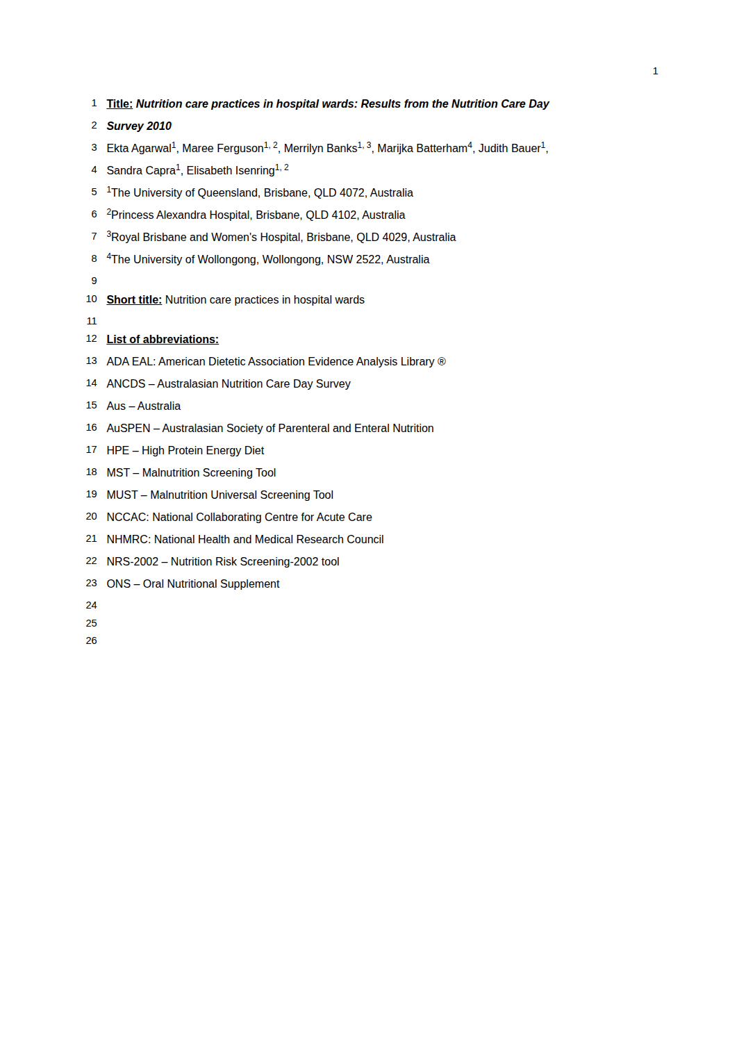1
Title: Nutrition care practices in hospital wards: Results from the Nutrition Care Day
Survey 2010
Ekta Agarwal1, Maree Ferguson1, 2, Merrilyn Banks1, 3, Marijka Batterham4, Judith Bauer1,
Sandra Capra1, Elisabeth Isenring1, 2
1The University of Queensland, Brisbane, QLD 4072, Australia
2Princess Alexandra Hospital, Brisbane, QLD 4102, Australia
3Royal Brisbane and Women's Hospital, Brisbane, QLD 4029, Australia
4The University of Wollongong, Wollongong, NSW 2522, Australia
Short title: Nutrition care practices in hospital wards
List of abbreviations:
ADA EAL: American Dietetic Association Evidence Analysis Library ®
ANCDS – Australasian Nutrition Care Day Survey
Aus – Australia
AuSPEN – Australasian Society of Parenteral and Enteral Nutrition
HPE – High Protein Energy Diet
MST – Malnutrition Screening Tool
MUST – Malnutrition Universal Screening Tool
NCCAC: National Collaborating Centre for Acute Care
NHMRC: National Health and Medical Research Council
NRS-2002 – Nutrition Risk Screening-2002 tool
ONS – Oral Nutritional Supplement